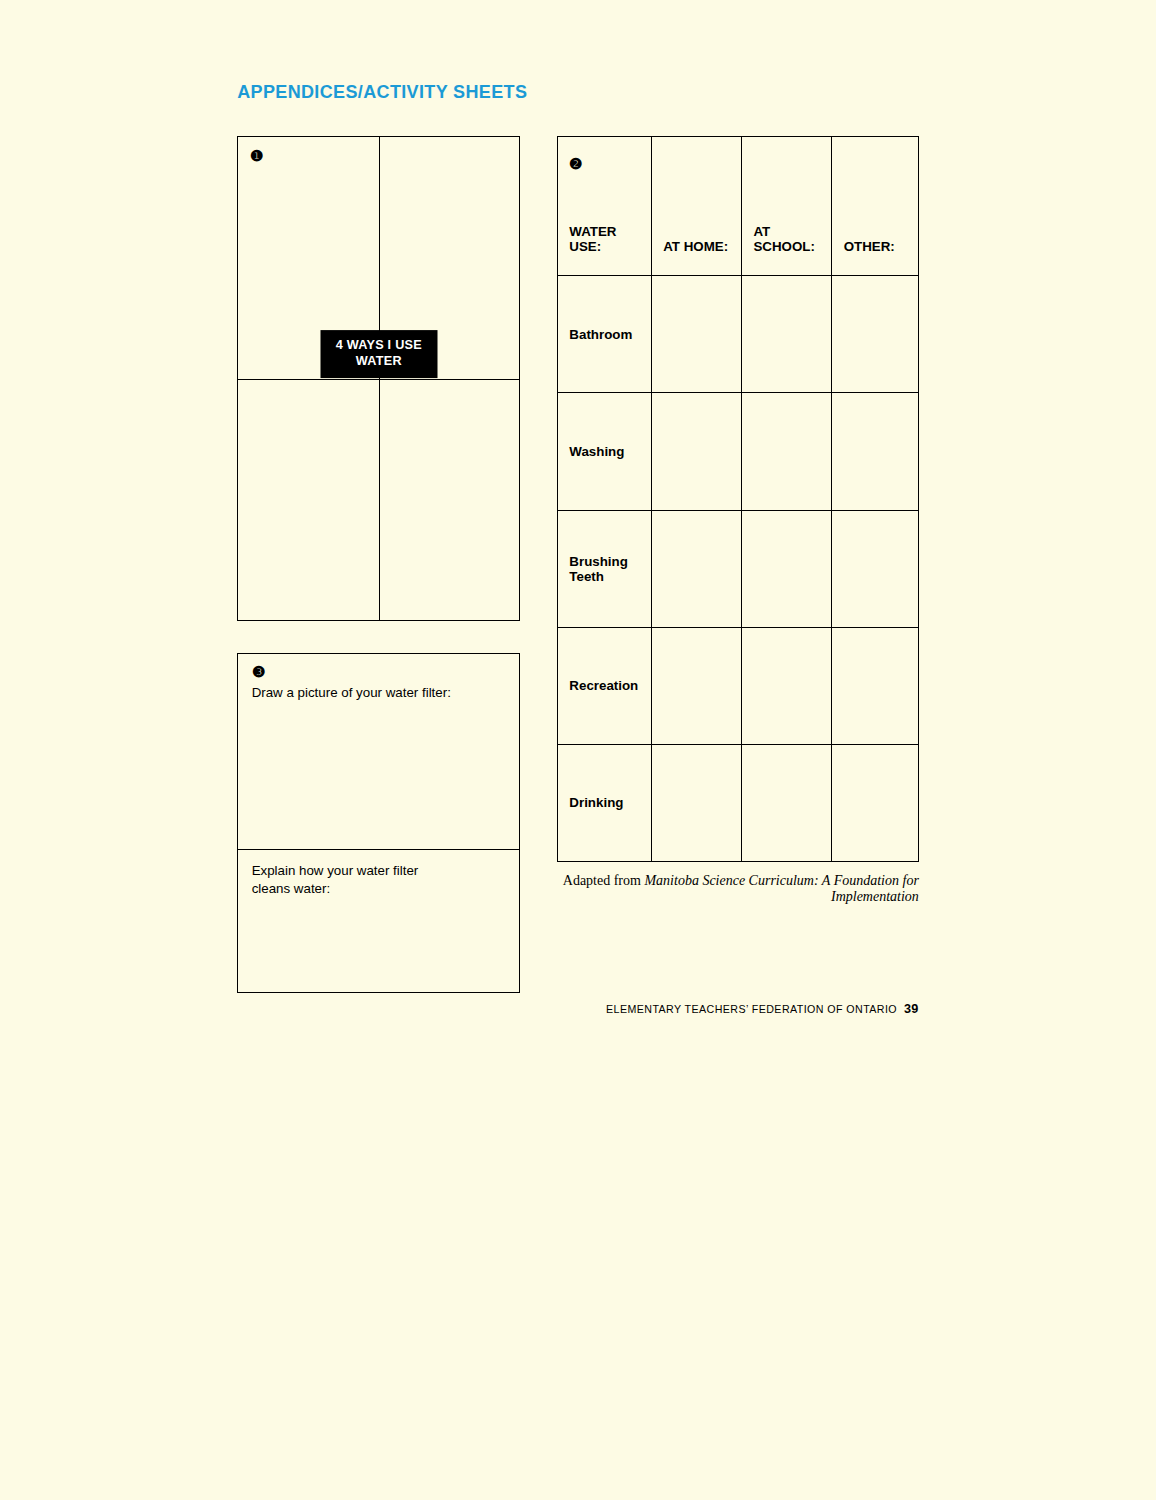APPENDICES/ACTIVITY SHEETS
❶
4 WAYS I USE
WATER
❸
Draw a picture of your water filter:
Explain how your water filter
cleans water:
| ❷ WATER USE: | AT HOME: | AT SCHOOL: | OTHER: |
| --- | --- | --- | --- |
| Bathroom | | | |
| Washing | | | |
| Brushing Teeth | | | |
| Recreation | | | |
| Drinking | | | |
Adapted from Manitoba Science Curriculum: A Foundation for Implementation
ELEMENTARY TEACHERS’ FEDERATION OF ONTARIO 39